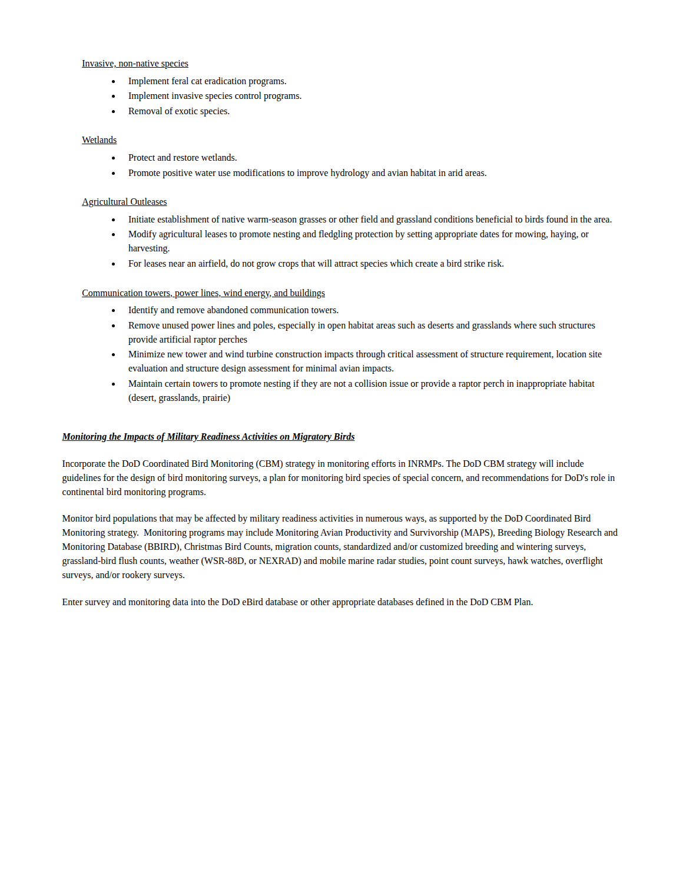Invasive, non-native species
Implement feral cat eradication programs.
Implement invasive species control programs.
Removal of exotic species.
Wetlands
Protect and restore wetlands.
Promote positive water use modifications to improve hydrology and avian habitat in arid areas.
Agricultural Outleases
Initiate establishment of native warm-season grasses or other field and grassland conditions beneficial to birds found in the area.
Modify agricultural leases to promote nesting and fledgling protection by setting appropriate dates for mowing, haying, or harvesting.
For leases near an airfield, do not grow crops that will attract species which create a bird strike risk.
Communication towers, power lines, wind energy, and buildings
Identify and remove abandoned communication towers.
Remove unused power lines and poles, especially in open habitat areas such as deserts and grasslands where such structures provide artificial raptor perches
Minimize new tower and wind turbine construction impacts through critical assessment of structure requirement, location site evaluation and structure design assessment for minimal avian impacts.
Maintain certain towers to promote nesting if they are not a collision issue or provide a raptor perch in inappropriate habitat (desert, grasslands, prairie)
Monitoring the Impacts of Military Readiness Activities on Migratory Birds
Incorporate the DoD Coordinated Bird Monitoring (CBM) strategy in monitoring efforts in INRMPs. The DoD CBM strategy will include guidelines for the design of bird monitoring surveys, a plan for monitoring bird species of special concern, and recommendations for DoD's role in continental bird monitoring programs.
Monitor bird populations that may be affected by military readiness activities in numerous ways, as supported by the DoD Coordinated Bird Monitoring strategy. Monitoring programs may include Monitoring Avian Productivity and Survivorship (MAPS), Breeding Biology Research and Monitoring Database (BBIRD), Christmas Bird Counts, migration counts, standardized and/or customized breeding and wintering surveys, grassland-bird flush counts, weather (WSR-88D, or NEXRAD) and mobile marine radar studies, point count surveys, hawk watches, overflight surveys, and/or rookery surveys.
Enter survey and monitoring data into the DoD eBird database or other appropriate databases defined in the DoD CBM Plan.